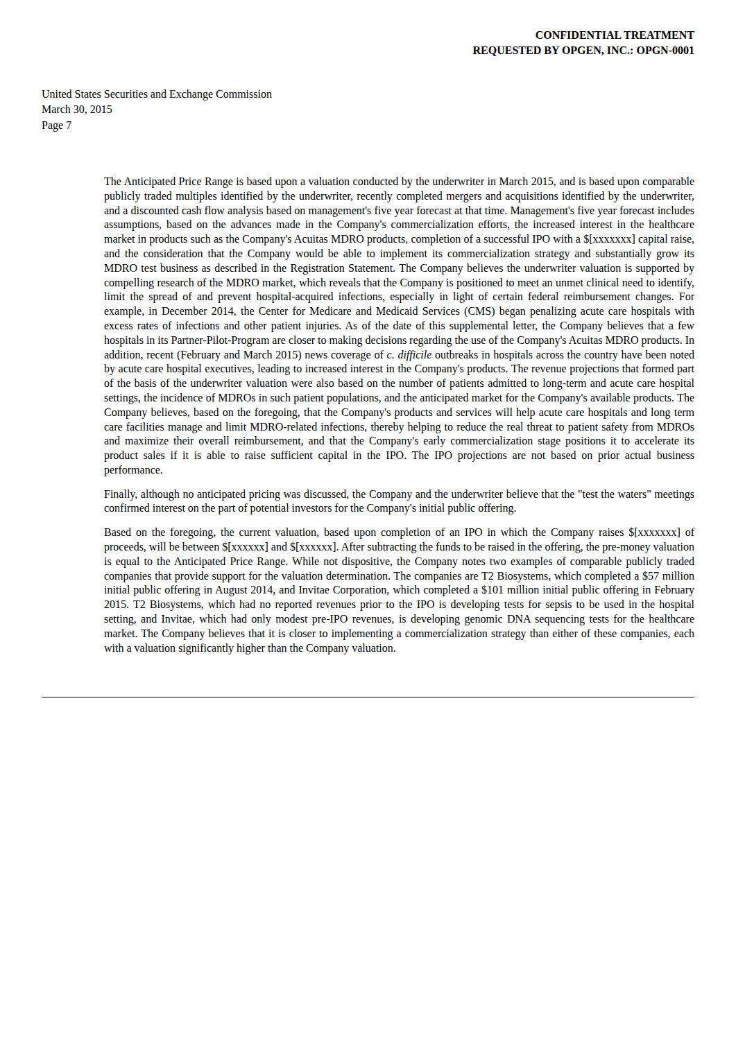CONFIDENTIAL TREATMENT
REQUESTED BY OPGEN, INC.: OPGN-0001
United States Securities and Exchange Commission
March 30, 2015
Page 7
The Anticipated Price Range is based upon a valuation conducted by the underwriter in March 2015, and is based upon comparable publicly traded multiples identified by the underwriter, recently completed mergers and acquisitions identified by the underwriter, and a discounted cash flow analysis based on management's five year forecast at that time. Management's five year forecast includes assumptions, based on the advances made in the Company's commercialization efforts, the increased interest in the healthcare market in products such as the Company's Acuitas MDRO products, completion of a successful IPO with a $[xxxxxxx] capital raise, and the consideration that the Company would be able to implement its commercialization strategy and substantially grow its MDRO test business as described in the Registration Statement. The Company believes the underwriter valuation is supported by compelling research of the MDRO market, which reveals that the Company is positioned to meet an unmet clinical need to identify, limit the spread of and prevent hospital-acquired infections, especially in light of certain federal reimbursement changes. For example, in December 2014, the Center for Medicare and Medicaid Services (CMS) began penalizing acute care hospitals with excess rates of infections and other patient injuries. As of the date of this supplemental letter, the Company believes that a few hospitals in its Partner-Pilot-Program are closer to making decisions regarding the use of the Company's Acuitas MDRO products. In addition, recent (February and March 2015) news coverage of c. difficile outbreaks in hospitals across the country have been noted by acute care hospital executives, leading to increased interest in the Company's products. The revenue projections that formed part of the basis of the underwriter valuation were also based on the number of patients admitted to long-term and acute care hospital settings, the incidence of MDROs in such patient populations, and the anticipated market for the Company's available products. The Company believes, based on the foregoing, that the Company's products and services will help acute care hospitals and long term care facilities manage and limit MDRO-related infections, thereby helping to reduce the real threat to patient safety from MDROs and maximize their overall reimbursement, and that the Company's early commercialization stage positions it to accelerate its product sales if it is able to raise sufficient capital in the IPO. The IPO projections are not based on prior actual business performance.
Finally, although no anticipated pricing was discussed, the Company and the underwriter believe that the "test the waters" meetings confirmed interest on the part of potential investors for the Company's initial public offering.
Based on the foregoing, the current valuation, based upon completion of an IPO in which the Company raises $[xxxxxxx] of proceeds, will be between $[xxxxxx] and $[xxxxxx]. After subtracting the funds to be raised in the offering, the pre-money valuation is equal to the Anticipated Price Range. While not dispositive, the Company notes two examples of comparable publicly traded companies that provide support for the valuation determination. The companies are T2 Biosystems, which completed a $57 million initial public offering in August 2014, and Invitae Corporation, which completed a $101 million initial public offering in February 2015. T2 Biosystems, which had no reported revenues prior to the IPO is developing tests for sepsis to be used in the hospital setting, and Invitae, which had only modest pre-IPO revenues, is developing genomic DNA sequencing tests for the healthcare market. The Company believes that it is closer to implementing a commercialization strategy than either of these companies, each with a valuation significantly higher than the Company valuation.